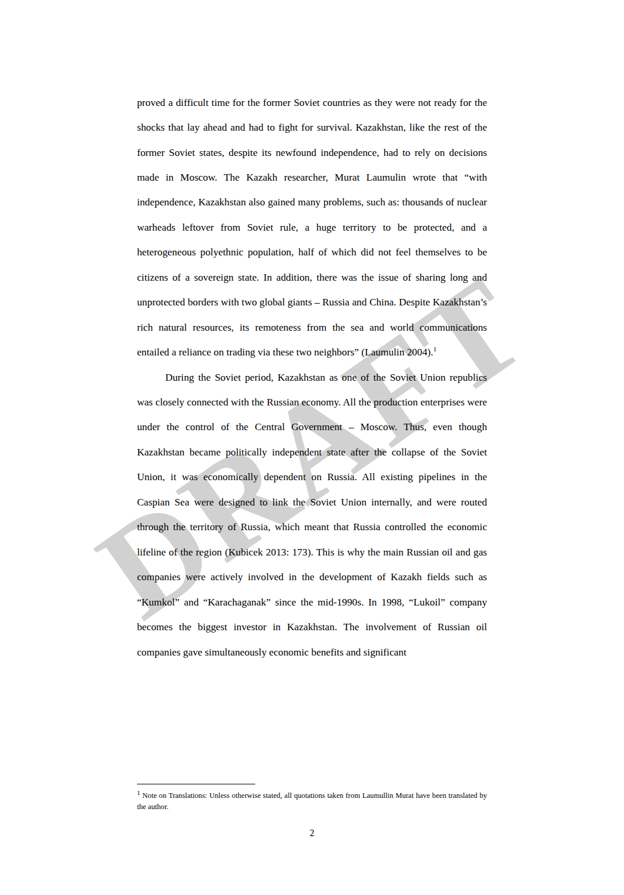DRAFT
proved a difficult time for the former Soviet countries as they were not ready for the shocks that lay ahead and had to fight for survival. Kazakhstan, like the rest of the former Soviet states, despite its newfound independence, had to rely on decisions made in Moscow. The Kazakh researcher, Murat Laumulin wrote that “with independence, Kazakhstan also gained many problems, such as: thousands of nuclear warheads leftover from Soviet rule, a huge territory to be protected, and a heterogeneous polyethnic population, half of which did not feel themselves to be citizens of a sovereign state. In addition, there was the issue of sharing long and unprotected borders with two global giants – Russia and China. Despite Kazakhstan’s rich natural resources, its remoteness from the sea and world communications entailed a reliance on trading via these two neighbors” (Laumulin 2004).1
During the Soviet period, Kazakhstan as one of the Soviet Union republics was closely connected with the Russian economy. All the production enterprises were under the control of the Central Government – Moscow. Thus, even though Kazakhstan became politically independent state after the collapse of the Soviet Union, it was economically dependent on Russia. All existing pipelines in the Caspian Sea were designed to link the Soviet Union internally, and were routed through the territory of Russia, which meant that Russia controlled the economic lifeline of the region (Kubicek 2013: 173). This is why the main Russian oil and gas companies were actively involved in the development of Kazakh fields such as “Kumkol” and “Karachaganak” since the mid-1990s. In 1998, “Lukoil” company becomes the biggest investor in Kazakhstan. The involvement of Russian oil companies gave simultaneously economic benefits and significant
1Note on Translations: Unless otherwise stated, all quotations taken from Laumullin Murat have been translated by the author.
2